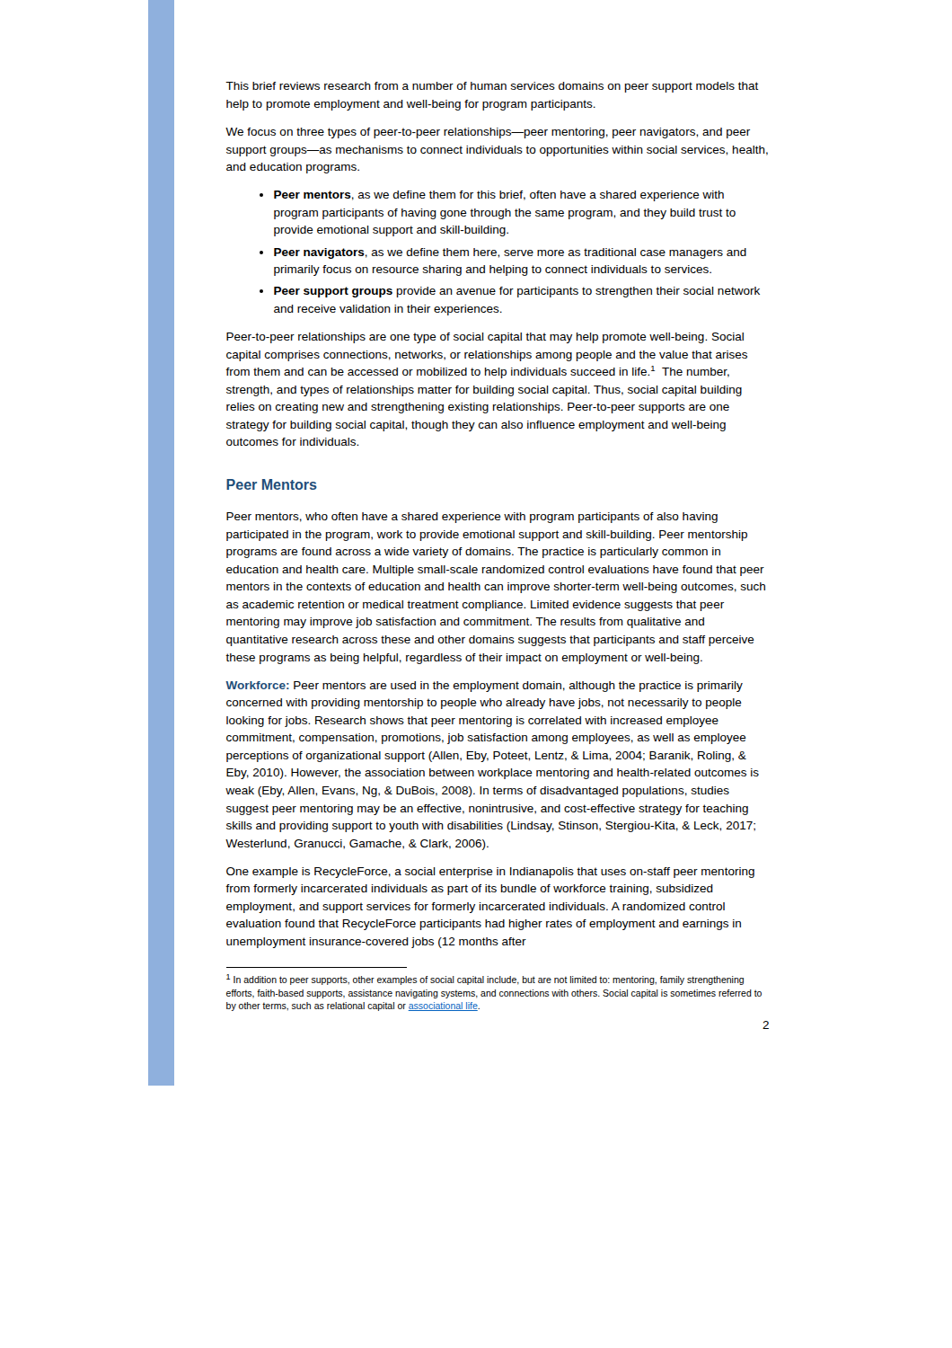This brief reviews research from a number of human services domains on peer support models that help to promote employment and well-being for program participants.
We focus on three types of peer-to-peer relationships—peer mentoring, peer navigators, and peer support groups—as mechanisms to connect individuals to opportunities within social services, health, and education programs.
Peer mentors, as we define them for this brief, often have a shared experience with program participants of having gone through the same program, and they build trust to provide emotional support and skill-building.
Peer navigators, as we define them here, serve more as traditional case managers and primarily focus on resource sharing and helping to connect individuals to services.
Peer support groups provide an avenue for participants to strengthen their social network and receive validation in their experiences.
Peer-to-peer relationships are one type of social capital that may help promote well-being. Social capital comprises connections, networks, or relationships among people and the value that arises from them and can be accessed or mobilized to help individuals succeed in life.1 The number, strength, and types of relationships matter for building social capital. Thus, social capital building relies on creating new and strengthening existing relationships. Peer-to-peer supports are one strategy for building social capital, though they can also influence employment and well-being outcomes for individuals.
Peer Mentors
Peer mentors, who often have a shared experience with program participants of also having participated in the program, work to provide emotional support and skill-building. Peer mentorship programs are found across a wide variety of domains. The practice is particularly common in education and health care. Multiple small-scale randomized control evaluations have found that peer mentors in the contexts of education and health can improve shorter-term well-being outcomes, such as academic retention or medical treatment compliance. Limited evidence suggests that peer mentoring may improve job satisfaction and commitment. The results from qualitative and quantitative research across these and other domains suggests that participants and staff perceive these programs as being helpful, regardless of their impact on employment or well-being.
Workforce: Peer mentors are used in the employment domain, although the practice is primarily concerned with providing mentorship to people who already have jobs, not necessarily to people looking for jobs. Research shows that peer mentoring is correlated with increased employee commitment, compensation, promotions, job satisfaction among employees, as well as employee perceptions of organizational support (Allen, Eby, Poteet, Lentz, & Lima, 2004; Baranik, Roling, & Eby, 2010). However, the association between workplace mentoring and health-related outcomes is weak (Eby, Allen, Evans, Ng, & DuBois, 2008). In terms of disadvantaged populations, studies suggest peer mentoring may be an effective, nonintrusive, and cost-effective strategy for teaching skills and providing support to youth with disabilities (Lindsay, Stinson, Stergiou-Kita, & Leck, 2017; Westerlund, Granucci, Gamache, & Clark, 2006).
One example is RecycleForce, a social enterprise in Indianapolis that uses on-staff peer mentoring from formerly incarcerated individuals as part of its bundle of workforce training, subsidized employment, and support services for formerly incarcerated individuals. A randomized control evaluation found that RecycleForce participants had higher rates of employment and earnings in unemployment insurance-covered jobs (12 months after
1 In addition to peer supports, other examples of social capital include, but are not limited to: mentoring, family strengthening efforts, faith-based supports, assistance navigating systems, and connections with others. Social capital is sometimes referred to by other terms, such as relational capital or associational life.
2